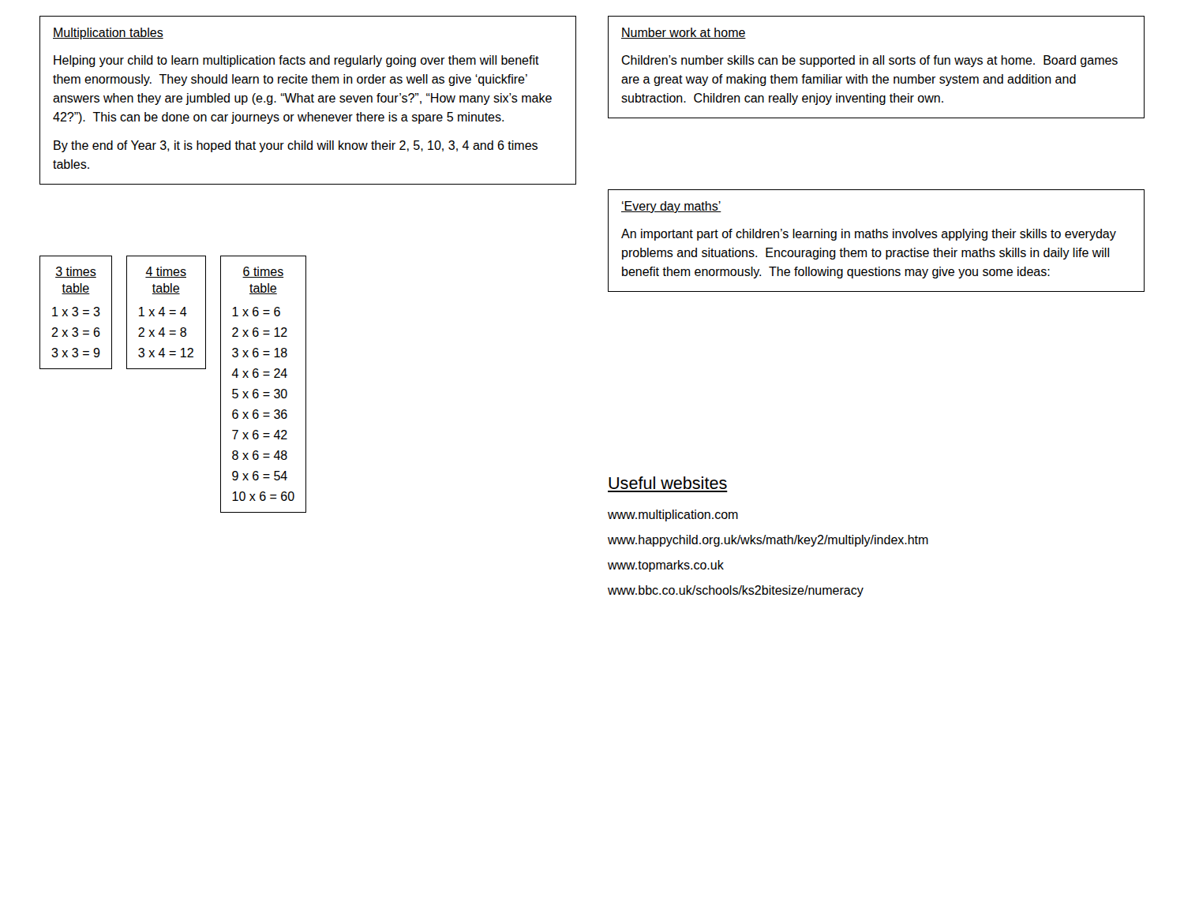Multiplication tables
Helping your child to learn multiplication facts and regularly going over them will benefit them enormously. They should learn to recite them in order as well as give ‘quickfire’ answers when they are jumbled up (e.g. “What are seven four’s?”, “How many six’s make 42?”). This can be done on car journeys or whenever there is a spare 5 minutes.
By the end of Year 3, it is hoped that your child will know their 2, 5, 10, 3, 4 and 6 times tables.
3 times
table
1 x 3 = 3
2 x 3 = 6
3 x 3 = 9
4 times
table
1 x 4 = 4
2 x 4 = 8
3 x 4 = 12
6 times
table
1 x 6 = 6
2 x 6 = 12
3 x 6 = 18
4 x 6 = 24
5 x 6 = 30
6 x 6 = 36
7 x 6 = 42
8 x 6 = 48
9 x 6 = 54
10 x 6 = 60
Number work at home
Children’s number skills can be supported in all sorts of fun ways at home. Board games are a great way of making them familiar with the number system and addition and subtraction. Children can really enjoy inventing their own.
‘Every day maths’
An important part of children’s learning in maths involves applying their skills to everyday problems and situations. Encouraging them to practise their maths skills in daily life will benefit them enormously. The following questions may give you some ideas:
Useful websites
www.multiplication.com
www.happychild.org.uk/wks/math/key2/multiply/index.htm
www.topmarks.co.uk
www.bbc.co.uk/schools/ks2bitesize/numeracy